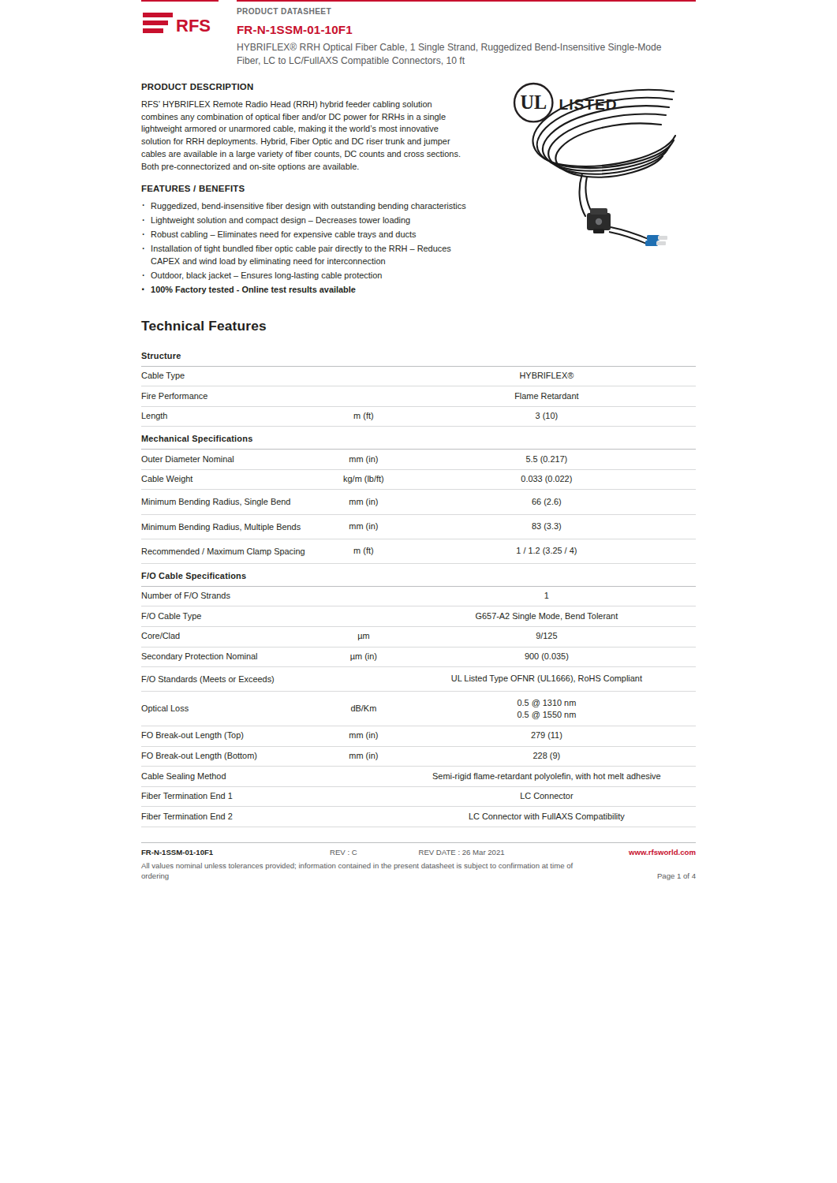RFS
Product Datasheet
FR-N-1SSM-01-10F1
HYBRIFLEX® RRH Optical Fiber Cable, 1 Single Strand, Ruggedized Bend-Insensitive Single-Mode Fiber, LC to LC/FullAXS Compatible Connectors, 10 ft
Product Description
RFS’ HYBRIFLEX Remote Radio Head (RRH) hybrid feeder cabling solution combines any combination of optical fiber and/or DC power for RRHs in a single lightweight armored or unarmored cable, making it the world’s most innovative solution for RRH deployments. Hybrid, Fiber Optic and DC riser trunk and jumper cables are available in a large variety of fiber counts, DC counts and cross sections. Both pre-connectorized and on-site options are available.
Features / Benefits
Ruggedized, bend-insensitive fiber design with outstanding bending characteristics
Lightweight solution and compact design – Decreases tower loading
Robust cabling – Eliminates need for expensive cable trays and ducts
Installation of tight bundled fiber optic cable pair directly to the RRH – Reduces CAPEX and wind load by eliminating need for interconnection
Outdoor, black jacket – Ensures long-lasting cable protection
100% Factory tested - Online test results available
UL LISTED
Technical Features
| Structure |
| --- |
| Cable Type | | HYBRIFLEX® |
| Fire Performance | | Flame Retardant |
| Length | m (ft) | 3 (10) |
| Mechanical Specifications |
| Outer Diameter Nominal | mm (in) | 5.5 (0.217) |
| Cable Weight | kg/m (lb/ft) | 0.033 (0.022) |
| Minimum Bending Radius, Single Bend | mm (in) | 66 (2.6) |
| Minimum Bending Radius, Multiple Bends | mm (in) | 83 (3.3) |
| Recommended / Maximum Clamp Spacing | m (ft) | 1 / 1.2 (3.25 / 4) |
| F/O Cable Specifications |
| Number of F/O Strands | | 1 |
| F/O Cable Type | | G657-A2 Single Mode, Bend Tolerant |
| Core/Clad | µm | 9/125 |
| Secondary Protection Nominal | µm (in) | 900 (0.035) |
| F/O Standards (Meets or Exceeds) | | UL Listed Type OFNR (UL1666), RoHS Compliant |
| Optical Loss | dB/Km | 0.5 @ 1310 nm 0.5 @ 1550 nm |
| FO Break-out Length (Top) | mm (in) | 279 (11) |
| FO Break-out Length (Bottom) | mm (in) | 228 (9) |
| Cable Sealing Method | | Semi-rigid flame-retardant polyolefin, with hot melt adhesive |
| Fiber Termination End 1 | | LC Connector |
| Fiber Termination End 2 | | LC Connector with FullAXS Compatibility |
FR-N-1SSM-01-10F1
REV : C
REV DATE : 26 Mar 2021
www.rfsworld.com
All values nominal unless tolerances provided; information contained in the present datasheet is subject to confirmation at time of ordering
Page 1 of 4